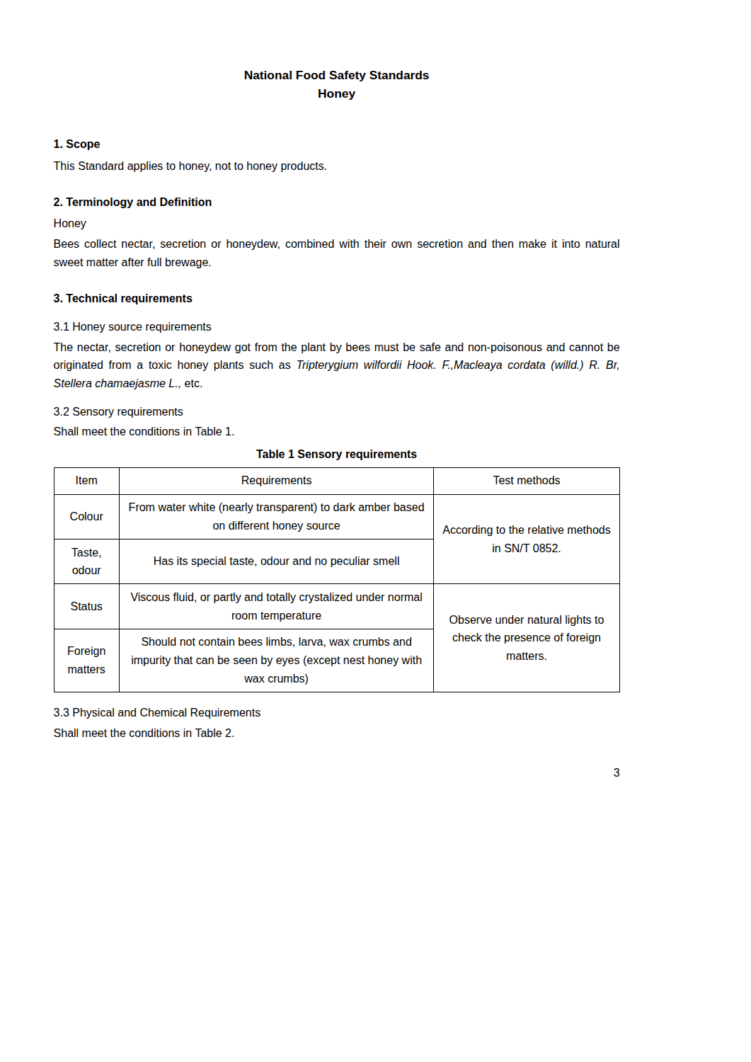National Food Safety StandardsHoney
1. Scope
This Standard applies to honey, not to honey products.
2. Terminology and Definition
Honey
Bees collect nectar, secretion or honeydew, combined with their own secretion and then make it into natural sweet matter after full brewage.
3. Technical requirements
3.1 Honey source requirements
The nectar, secretion or honeydew got from the plant by bees must be safe and non-poisonous and cannot be originated from a toxic honey plants such as Tripterygium wilfordii Hook. F.,Macleaya cordata (willd.) R. Br, Stellera chamaejasme L., etc.
3.2 Sensory requirements
Shall meet the conditions in Table 1.
Table 1 Sensory requirements
| Item | Requirements | Test methods |
| --- | --- | --- |
| Colour | From water white (nearly transparent) to dark amber based on different honey source | According to the relative methods in SN/T 0852. |
| Taste, odour | Has its special taste, odour and no peculiar smell |
| Status | Viscous fluid, or partly and totally crystalized under normal room temperature | Observe under natural lights to check the presence of foreign matters. |
| Foreign matters | Should not contain bees limbs, larva, wax crumbs and impurity that can be seen by eyes (except nest honey with wax crumbs) |
3.3 Physical and Chemical Requirements
Shall meet the conditions in Table 2.
3